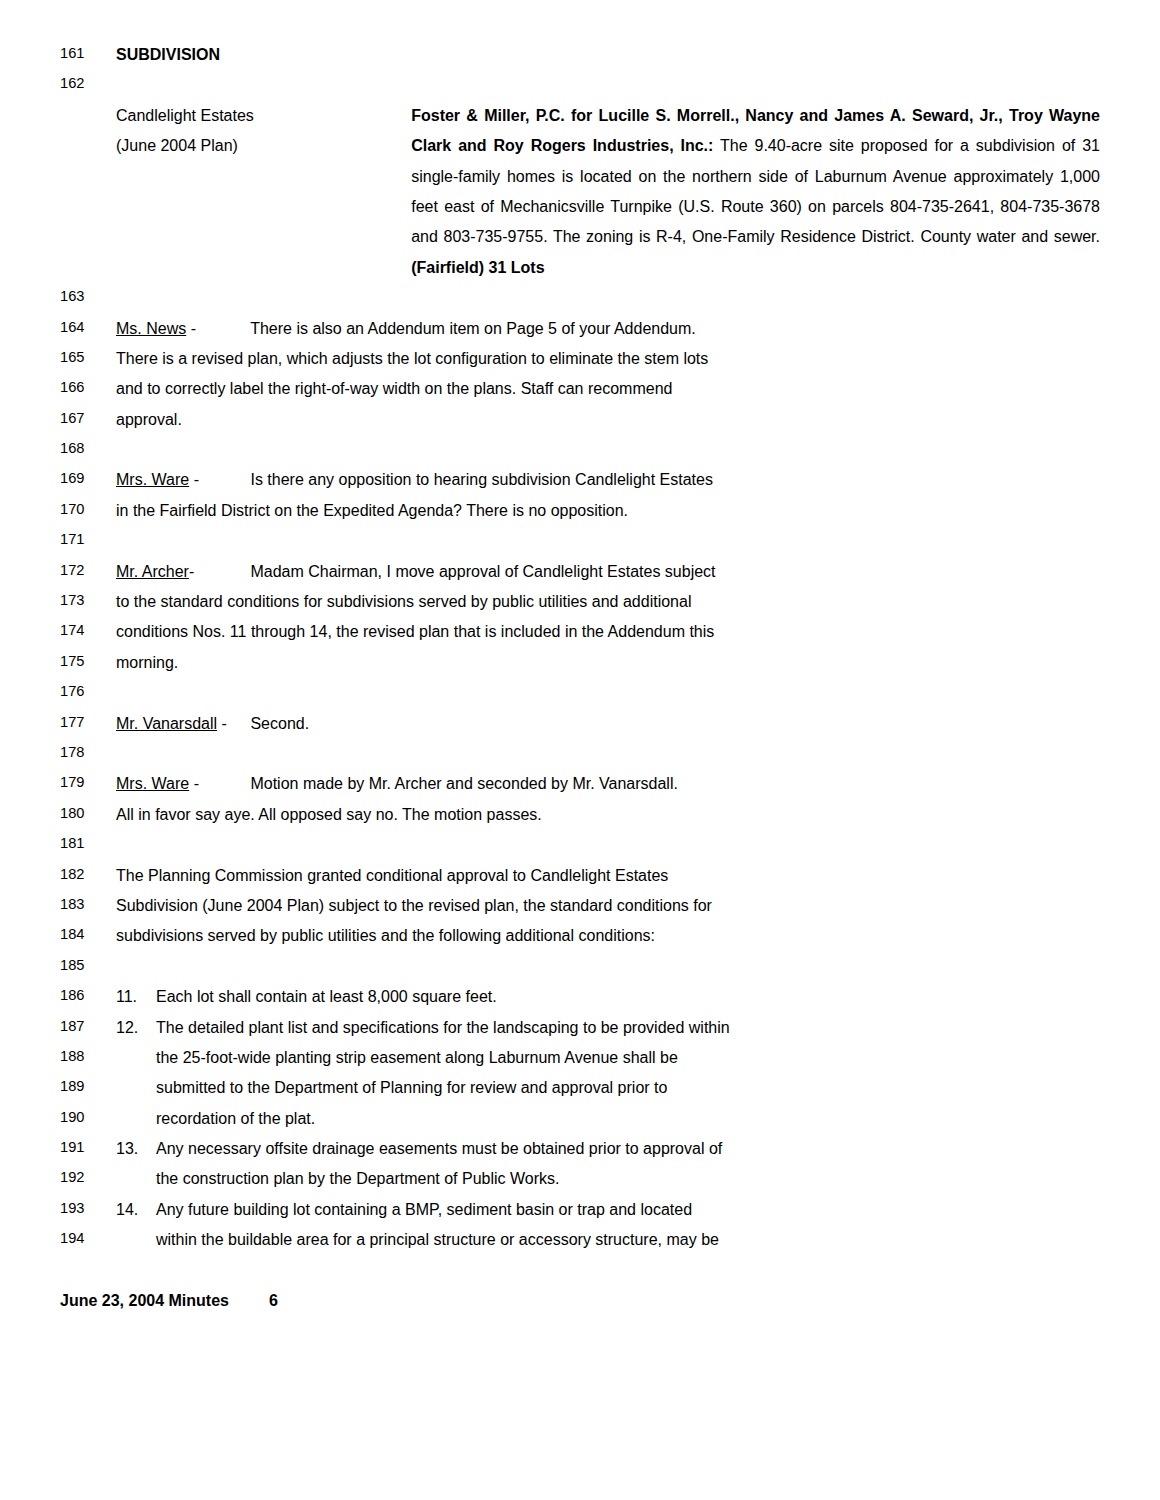161
SUBDIVISION
162
| Candlelight Estates (June 2004 Plan) | Foster & Miller, P.C. for Lucille S. Morrell., Nancy and James A. Seward, Jr., Troy Wayne Clark and Roy Rogers Industries, Inc.: The 9.40-acre site proposed for a subdivision of 31 single-family homes is located on the northern side of Laburnum Avenue approximately 1,000 feet east of Mechanicsville Turnpike (U.S. Route 360) on parcels 804-735-2641, 804-735-3678 and 803-735-9755. The zoning is R-4, One-Family Residence District. County water and sewer. (Fairfield) 31 Lots |
163
164
Ms. News - There is also an Addendum item on Page 5 of your Addendum.
165
There is a revised plan, which adjusts the lot configuration to eliminate the stem lots
166
and to correctly label the right-of-way width on the plans. Staff can recommend
167
approval.
168
169
Mrs. Ware - Is there any opposition to hearing subdivision Candlelight Estates
170
in the Fairfield District on the Expedited Agenda? There is no opposition.
171
172
Mr. Archer- Madam Chairman, I move approval of Candlelight Estates subject
173
to the standard conditions for subdivisions served by public utilities and additional
174
conditions Nos. 11 through 14, the revised plan that is included in the Addendum this
175
morning.
176
177
Mr. Vanarsdall - Second.
178
179
Mrs. Ware - Motion made by Mr. Archer and seconded by Mr. Vanarsdall.
180
All in favor say aye. All opposed say no. The motion passes.
181
182
The Planning Commission granted conditional approval to Candlelight Estates
183
Subdivision (June 2004 Plan) subject to the revised plan, the standard conditions for
184
subdivisions served by public utilities and the following additional conditions:
185
186
| 11. | Each lot shall contain at least 8,000 square feet. |
187
| 12. | The detailed plant list and specifications for the landscaping to be provided within |
188
| | the 25-foot-wide planting strip easement along Laburnum Avenue shall be |
189
| | submitted to the Department of Planning for review and approval prior to |
190
| | recordation of the plat. |
191
| 13. | Any necessary offsite drainage easements must be obtained prior to approval of |
192
| | the construction plan by the Department of Public Works. |
193
| 14. | Any future building lot containing a BMP, sediment basin or trap and located |
194
| | within the buildable area for a principal structure or accessory structure, may be |
June 23, 2004 Minutes 6